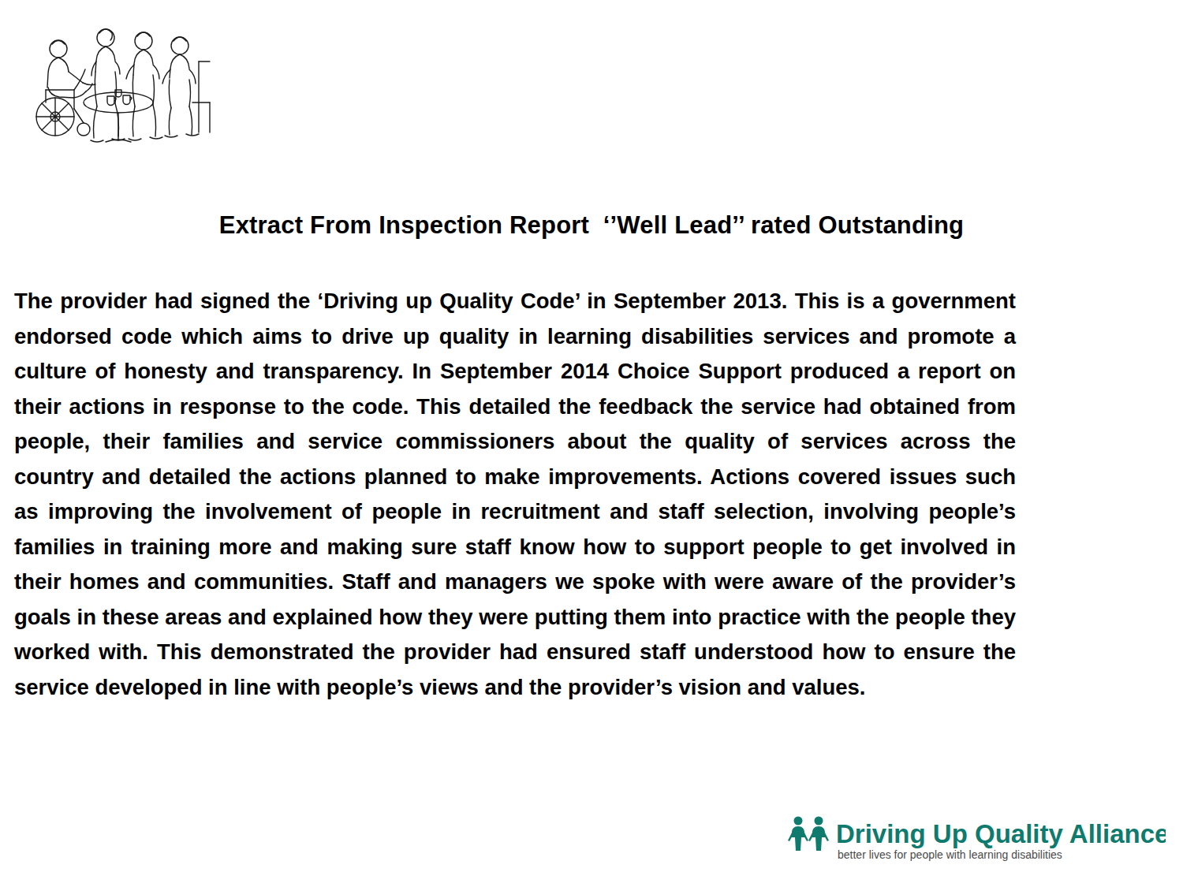Extract From Inspection Report ‘’Well Lead’’ rated Outstanding
The provider had signed the ‘Driving up Quality Code’ in September 2013. This is a government endorsed code which aims to drive up quality in learning disabilities services and promote a culture of honesty and transparency. In September 2014 Choice Support produced a report on their actions in response to the code. This detailed the feedback the service had obtained from people, their families and service commissioners about the quality of services across the country and detailed the actions planned to make improvements. Actions covered issues such as improving the involvement of people in recruitment and staff selection, involving people’s families in training more and making sure staff know how to support people to get involved in their homes and communities. Staff and managers we spoke with were aware of the provider’s goals in these areas and explained how they were putting them into practice with the people they worked with. This demonstrated the provider had ensured staff understood how to ensure the service developed in line with people’s views and the provider’s vision and values.
Driving Up Quality Alliance better lives for people with learning disabilities